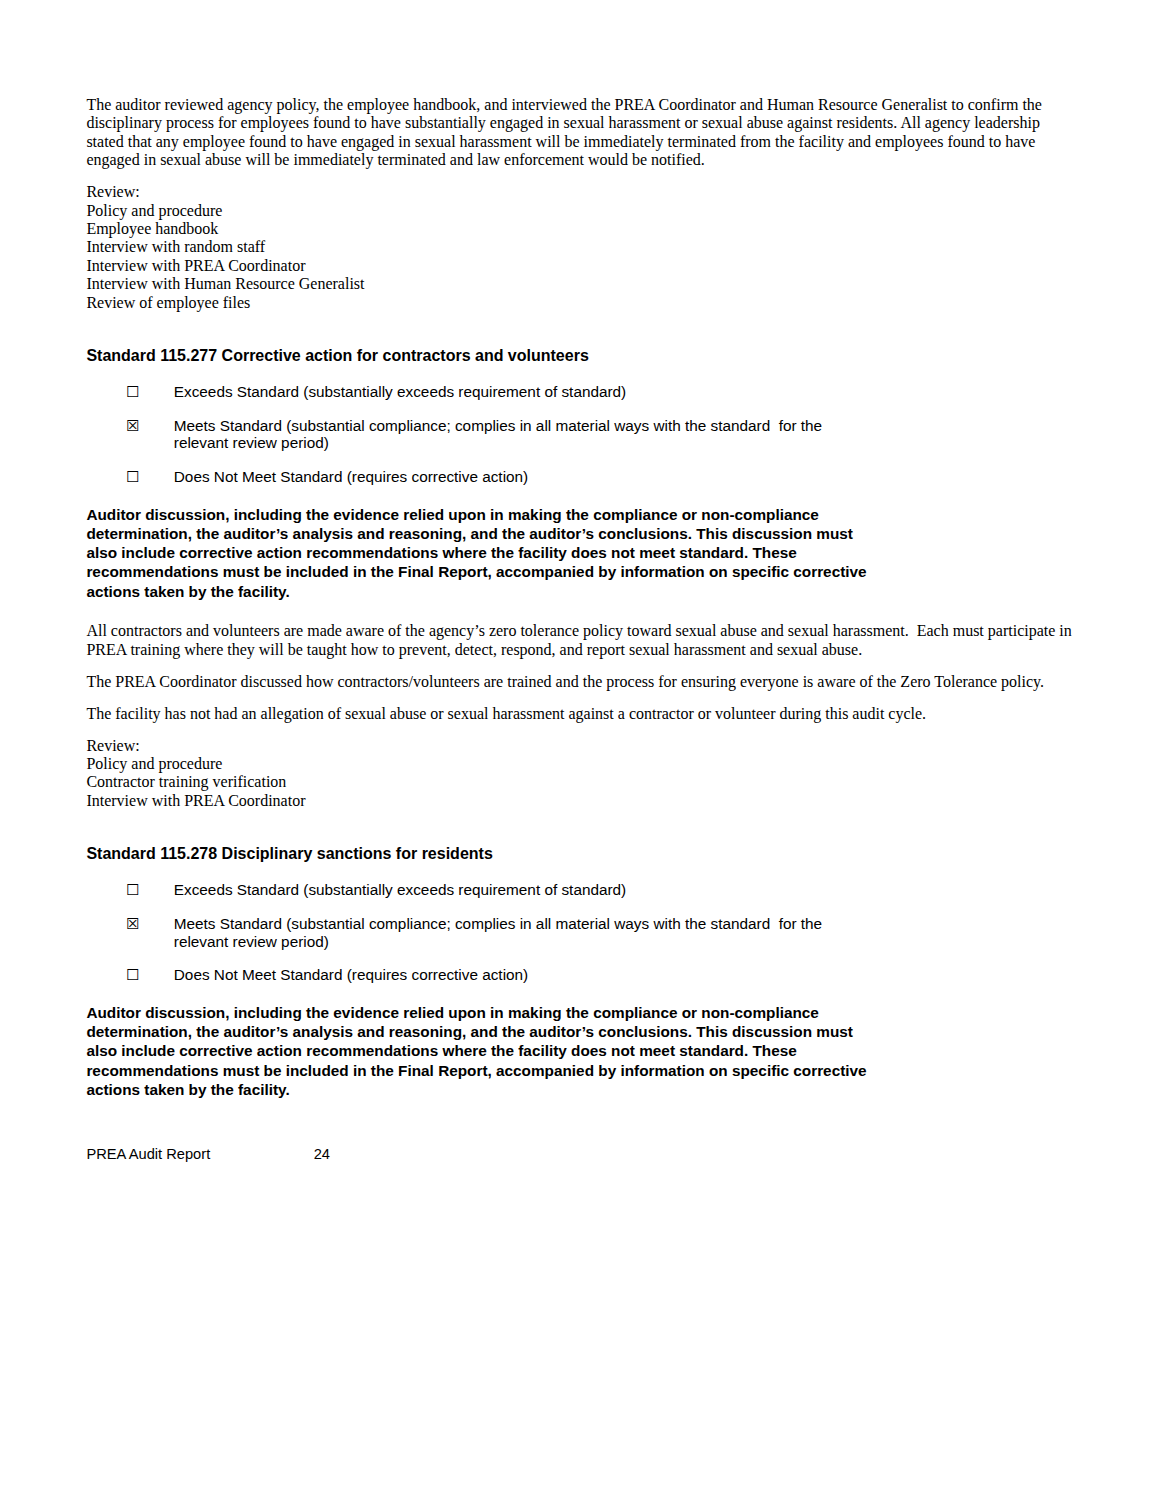The auditor reviewed agency policy, the employee handbook, and interviewed the PREA Coordinator and Human Resource Generalist to confirm the disciplinary process for employees found to have substantially engaged in sexual harassment or sexual abuse against residents. All agency leadership stated that any employee found to have engaged in sexual harassment will be immediately terminated from the facility and employees found to have engaged in sexual abuse will be immediately terminated and law enforcement would be notified.
Review:
Policy and procedure
Employee handbook
Interview with random staff
Interview with PREA Coordinator
Interview with Human Resource Generalist
Review of employee files
Standard 115.277 Corrective action for contractors and volunteers
☐ Exceeds Standard (substantially exceeds requirement of standard)
☒ Meets Standard (substantial compliance; complies in all material ways with the standard for the relevant review period)
☐ Does Not Meet Standard (requires corrective action)
Auditor discussion, including the evidence relied upon in making the compliance or non-compliance determination, the auditor’s analysis and reasoning, and the auditor’s conclusions. This discussion must also include corrective action recommendations where the facility does not meet standard. These recommendations must be included in the Final Report, accompanied by information on specific corrective actions taken by the facility.
All contractors and volunteers are made aware of the agency’s zero tolerance policy toward sexual abuse and sexual harassment. Each must participate in PREA training where they will be taught how to prevent, detect, respond, and report sexual harassment and sexual abuse.
The PREA Coordinator discussed how contractors/volunteers are trained and the process for ensuring everyone is aware of the Zero Tolerance policy.
The facility has not had an allegation of sexual abuse or sexual harassment against a contractor or volunteer during this audit cycle.
Review:
Policy and procedure
Contractor training verification
Interview with PREA Coordinator
Standard 115.278 Disciplinary sanctions for residents
☐ Exceeds Standard (substantially exceeds requirement of standard)
☒ Meets Standard (substantial compliance; complies in all material ways with the standard for the relevant review period)
☐ Does Not Meet Standard (requires corrective action)
Auditor discussion, including the evidence relied upon in making the compliance or non-compliance determination, the auditor’s analysis and reasoning, and the auditor’s conclusions. This discussion must also include corrective action recommendations where the facility does not meet standard. These recommendations must be included in the Final Report, accompanied by information on specific corrective actions taken by the facility.
PREA Audit Report 24